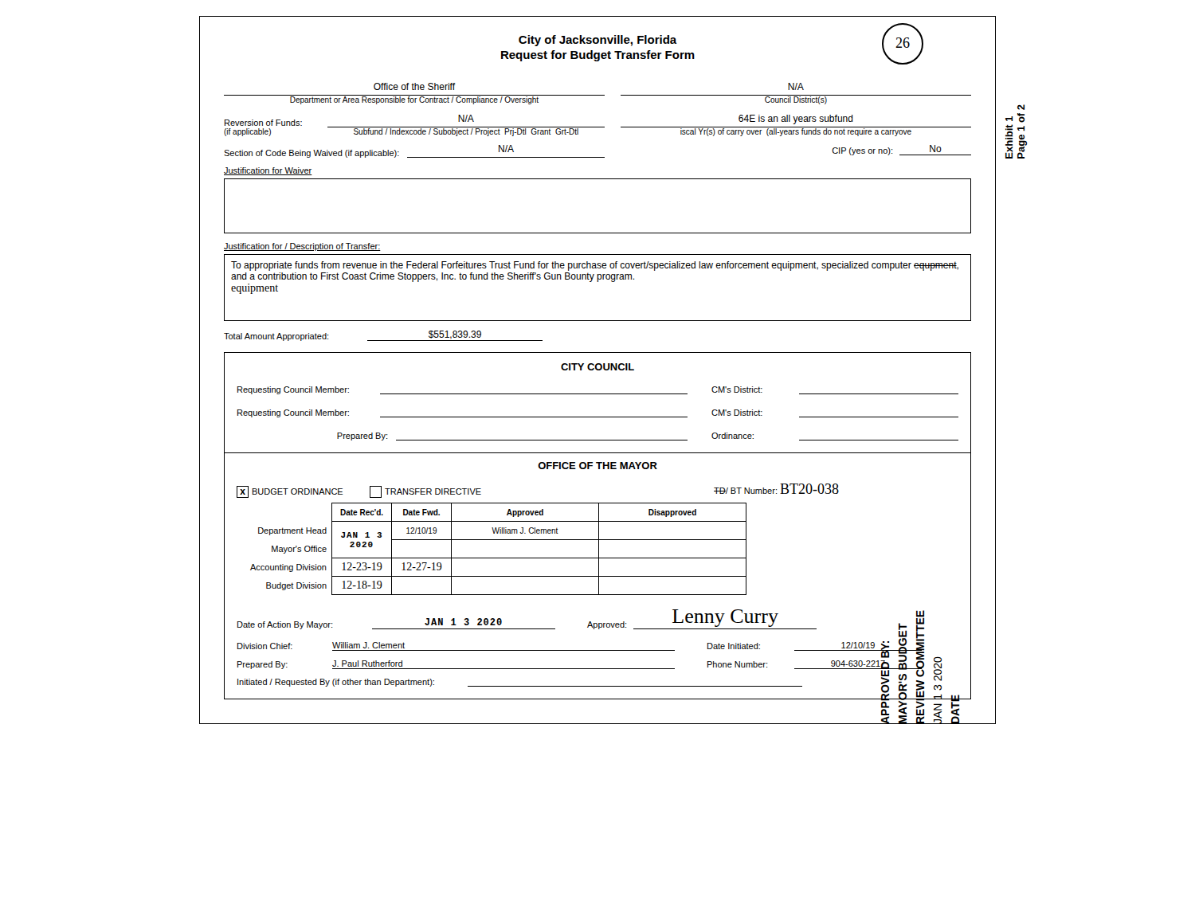26
Exhibit 1
Page 1 of 2
City of Jacksonville, Florida
Request for Budget Transfer Form
Office of the Sheriff
Department or Area Responsible for Contract / Compliance / Oversight
N/A
Council District(s)
Reversion of Funds:
N/A
(if applicable)
Subfund / Indexcode / Subobject / Project Prj-Dtl Grant Grt-Dtl
64E is an all years subfund
iscal Yr(s) of carry over (all-years funds do not require a carryove
Section of Code Being Waived (if applicable):
N/A
CIP (yes or no):
No
Justification for Waiver
Justification for / Description of Transfer:
To appropriate funds from revenue in the Federal Forfeitures Trust Fund for the purchase of covert/specialized law enforcement equipment, specialized computer equpment, and a contribution to First Coast Crime Stoppers, Inc. to fund the Sheriff's Gun Bounty program.
equipment
Total Amount Appropriated:
$551,839.39
CITY COUNCIL
Requesting Council Member:
CM's District:
Requesting Council Member:
CM's District:
Prepared By:
Ordinance:
OFFICE OF THE MAYOR
xBUDGET ORDINANCE TRANSFER DIRECTIVE
TD/ BT Number: BT20-038
| | Date Rec'd. | Date Fwd. | Approved | Disapproved |
| --- | --- | --- | --- | --- |
| Department Head | JAN 1 3 2020 | 12/10/19 | William J. Clement | |
| Mayor's Office | | | |
| Accounting Division | 12-23-19 | 12-27-19 | | |
| Budget Division | 12-18-19 | | | |
Date of Action By Mayor:
JAN 1 3 2020
Approved:
Lenny Curry
Division Chief:
William J. Clement
Date Initiated:
12/10/19
Prepared By:
J. Paul Rutherford
Phone Number:
904-630-2217
Initiated / Requested By (if other than Department):
APPROVED BY:
MAYOR'S BUDGET
REVIEW COMMITTEE
JAN 1 3 2020
DATE